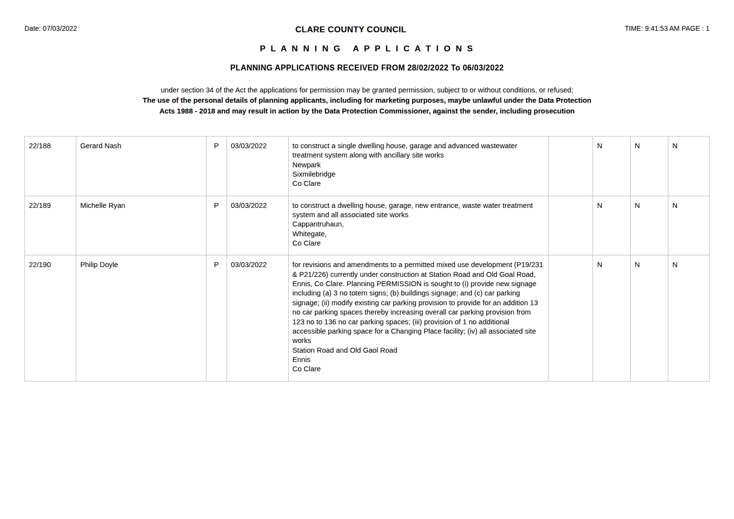Date: 07/03/2022
CLARE COUNTY COUNCIL
TIME: 9:41:53 AM PAGE : 1
P L A N N I N G A P P L I C A T I O N S
PLANNING APPLICATIONS RECEIVED FROM 28/02/2022 To 06/03/2022
under section 34 of the Act the applications for permission may be granted permission, subject to or without conditions, or refused;
The use of the personal details of planning applicants, including for marketing purposes, maybe unlawful under the Data Protection
Acts 1988 - 2018 and may result in action by the Data Protection Commissioner, against the sender, including prosecution
| 22/188 | Gerard Nash | P | 03/03/2022 | to construct a single dwelling house, garage and advanced wastewater treatment system along with ancillary site works Newpark Sixmilebridge Co Clare | | N | N | N |
| 22/189 | Michelle Ryan | P | 03/03/2022 | to construct a dwelling house, garage, new entrance, waste water treatment system and all associated site works Cappantruhaun, Whitegate, Co Clare | | N | N | N |
| 22/190 | Philip Doyle | P | 03/03/2022 | for revisions and amendments to a permitted mixed use development (P19/231 & P21/226) currently under construction at Station Road and Old Goal Road, Ennis, Co Clare. Planning PERMISSION is sought to (i) provide new signage including (a) 3 no totem signs; (b) buildings signage; and (c) car parking signage; (ii) modify existing car parking provision to provide for an addition 13 no car parking spaces thereby increasing overall car parking provision from 123 no to 136 no car parking spaces; (iii) provision of 1 no additional accessible parking space for a Changing Place facility; (iv) all associated site works Station Road and Old Gaol Road Ennis Co Clare | | N | N | N |